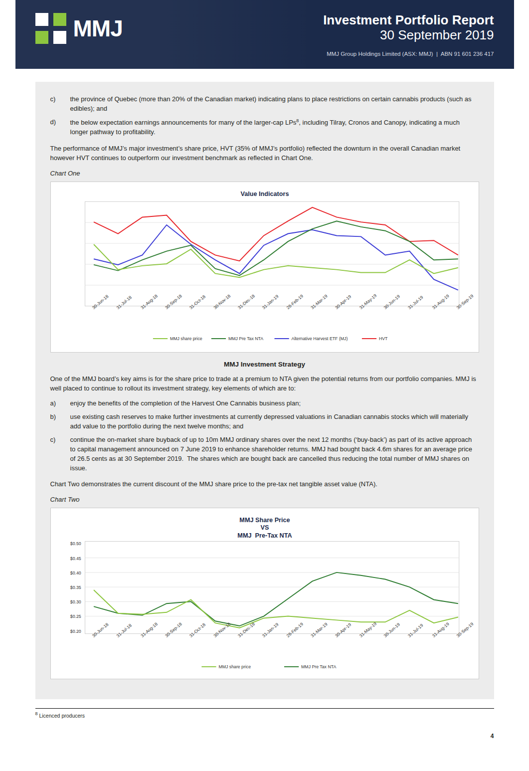MMJ
Investment Portfolio Report
30 September 2019
MMJ Group Holdings Limited (ASX: MMJ) | ABN 91 601 236 417
c) the province of Quebec (more than 20% of the Canadian market) indicating plans to place restrictions on certain cannabis products (such as edibles); and
d) the below expectation earnings announcements for many of the larger-cap LPs8, including Tilray, Cronos and Canopy, indicating a much longer pathway to profitability.
The performance of MMJ’s major investment’s share price, HVT (35% of MMJ’s portfolio) reflected the downturn in the overall Canadian market however HVT continues to outperform our investment benchmark as reflected in Chart One.
Chart One
Value Indicators Value Indicators 30-Jun-18 31-Jul-18 31-Aug-18 30-Sep-18 31-Oct-18 30-Nov-18 31-Dec-18 31-Jan-19 28-Feb-19 31-Mar-19 30-Apr-19 31-May-19 30-Jun-19 31-Jul-19 31-Aug-19 30-Sep-19 MMJ share price MMJ Pre Tax NTA Alternative Harvest ETF (MJ) HVT
MMJ Investment Strategy
One of the MMJ board’s key aims is for the share price to trade at a premium to NTA given the potential returns from our portfolio companies. MMJ is well placed to continue to rollout its investment strategy, key elements of which are to:
a) enjoy the benefits of the completion of the Harvest One Cannabis business plan;
b) use existing cash reserves to make further investments at currently depressed valuations in Canadian cannabis stocks which will materially add value to the portfolio during the next twelve months; and
c) continue the on-market share buyback of up to 10m MMJ ordinary shares over the next 12 months (‘buy-back’) as part of its active approach to capital management announced on 7 June 2019 to enhance shareholder returns. MMJ had bought back 4.6m shares for an average price of 26.5 cents as at 30 September 2019. The shares which are bought back are cancelled thus reducing the total number of MMJ shares on issue.
Chart Two demonstrates the current discount of the MMJ share price to the pre-tax net tangible asset value (NTA).
Chart Two
MMJ Share Price VS MMJ Pre-Tax NTA MMJ Share Price VS MMJ Pre-Tax NTA $0.50 $0.45 $0.40 $0.35 $0.30 $0.25 $0.20 30-Jun-18 31-Jul-18 31-Aug-18 30-Sep-18 31-Oct-18 30-Nov-18 31-Dec-18 31-Jan-19 28-Feb-19 31-Mar-19 30-Apr-19 31-May-19 30-Jun-19 31-Jul-19 31-Aug-19 30-Sep-19 MMJ share price MMJ Pre Tax NTA
8 Licenced producers
4